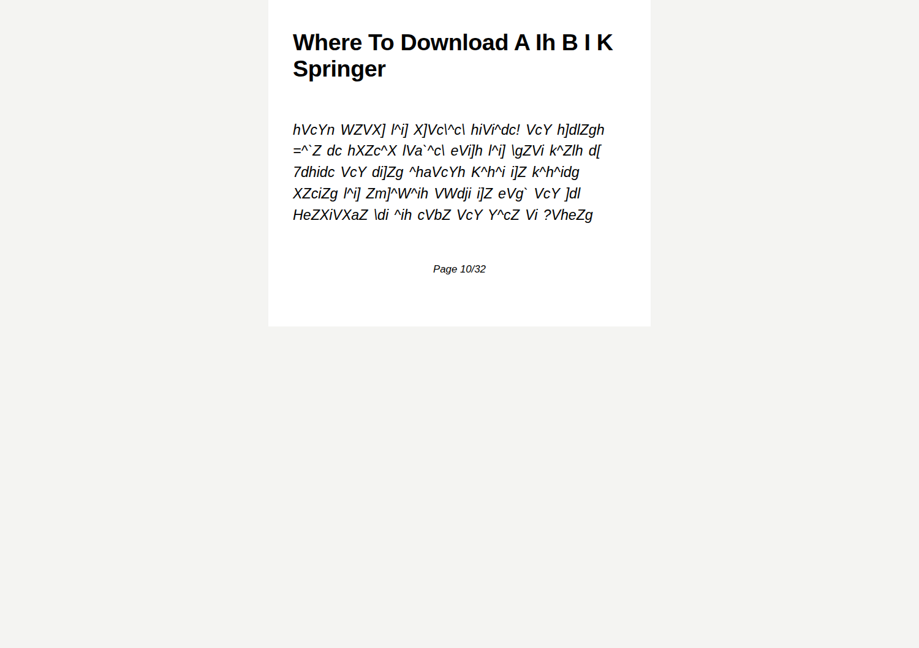Where To Download A Ih B I K Springer
hVcYn WZVX] l^i] X]Vc\^c\ hiVi^dc! VcY h]dlZgh =^`Z dc hXZc^X lVa`^c\ eVi]h l^i] \gZVi k^Zlh d[ 7dhidc VcY di]Zg ^haVcYh K^h^i i]Z k^h^idg XZciZg l^i] Zm]^W^ih VWdji i]Z eVg` VcY ]dl HeZXiVXaZ \di ^ih cVbZ VcY Y^cZ Vi ?VheZg
Page 10/32